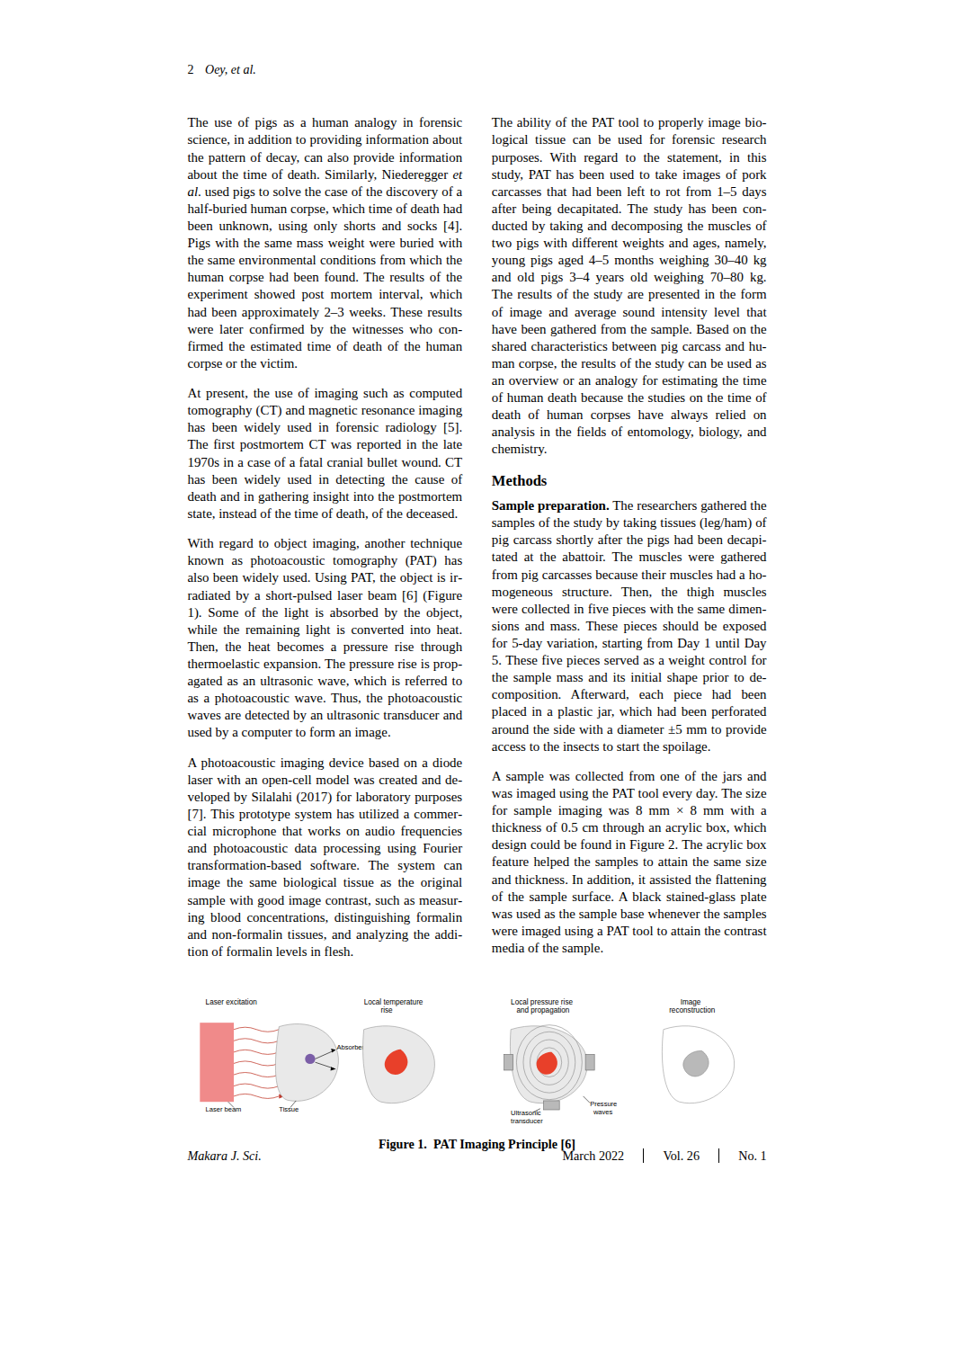2 Oey, et al.
The use of pigs as a human analogy in forensic science, in addition to providing information about the pattern of decay, can also provide information about the time of death. Similarly, Niederegger et al. used pigs to solve the case of the discovery of a half-buried human corpse, which time of death had been unknown, using only shorts and socks [4]. Pigs with the same mass weight were buried with the same environmental conditions from which the human corpse had been found. The results of the experiment showed post mortem interval, which had been approximately 2–3 weeks. These results were later confirmed by the witnesses who confirmed the estimated time of death of the human corpse or the victim.
At present, the use of imaging such as computed tomography (CT) and magnetic resonance imaging has been widely used in forensic radiology [5]. The first postmortem CT was reported in the late 1970s in a case of a fatal cranial bullet wound. CT has been widely used in detecting the cause of death and in gathering insight into the postmortem state, instead of the time of death, of the deceased.
With regard to object imaging, another technique known as photoacoustic tomography (PAT) has also been widely used. Using PAT, the object is irradiated by a short-pulsed laser beam [6] (Figure 1). Some of the light is absorbed by the object, while the remaining light is converted into heat. Then, the heat becomes a pressure rise through thermoelastic expansion. The pressure rise is propagated as an ultrasonic wave, which is referred to as a photoacoustic wave. Thus, the photoacoustic waves are detected by an ultrasonic transducer and used by a computer to form an image.
A photoacoustic imaging device based on a diode laser with an open-cell model was created and developed by Silalahi (2017) for laboratory purposes [7]. This prototype system has utilized a commercial microphone that works on audio frequencies and photoacoustic data processing using Fourier transformation-based software. The system can image the same biological tissue as the original sample with good image contrast, such as measuring blood concentrations, distinguishing formalin and non-formalin tissues, and analyzing the addition of formalin levels in flesh.
The ability of the PAT tool to properly image biological tissue can be used for forensic research purposes. With regard to the statement, in this study, PAT has been used to take images of pork carcasses that had been left to rot from 1–5 days after being decapitated. The study has been conducted by taking and decomposing the muscles of two pigs with different weights and ages, namely, young pigs aged 4–5 months weighing 30–40 kg and old pigs 3–4 years old weighing 70–80 kg. The results of the study are presented in the form of image and average sound intensity level that have been gathered from the sample. Based on the shared characteristics between pig carcass and human corpse, the results of the study can be used as an overview or an analogy for estimating the time of human death because the studies on the time of death of human corpses have always relied on analysis in the fields of entomology, biology, and chemistry.
Methods
Sample preparation. The researchers gathered the samples of the study by taking tissues (leg/ham) of pig carcass shortly after the pigs had been decapitated at the abattoir. The muscles were gathered from pig carcasses because their muscles had a homogeneous structure. Then, the thigh muscles were collected in five pieces with the same dimensions and mass. These pieces should be exposed for 5-day variation, starting from Day 1 until Day 5. These five pieces served as a weight control for the sample mass and its initial shape prior to decomposition. Afterward, each piece had been placed in a plastic jar, which had been perforated around the side with a diameter ±5 mm to provide access to the insects to start the spoilage.
A sample was collected from one of the jars and was imaged using the PAT tool every day. The size for sample imaging was 8 mm × 8 mm with a thickness of 0.5 cm through an acrylic box, which design could be found in Figure 2. The acrylic box feature helped the samples to attain the same size and thickness. In addition, it assisted the flattening of the sample surface. A black stained-glass plate was used as the sample base whenever the samples were imaged using a PAT tool to attain the contrast media of the sample.
Laser excitation Local temperature rise Local pressure rise and propagation Image reconstruction Absorber Laser beam Tissue Ultrasonic transducer Pressure waves
Figure 1. PAT Imaging Principle [6]
Makara J. Sci.
March 2022 Vol. 26 No. 1